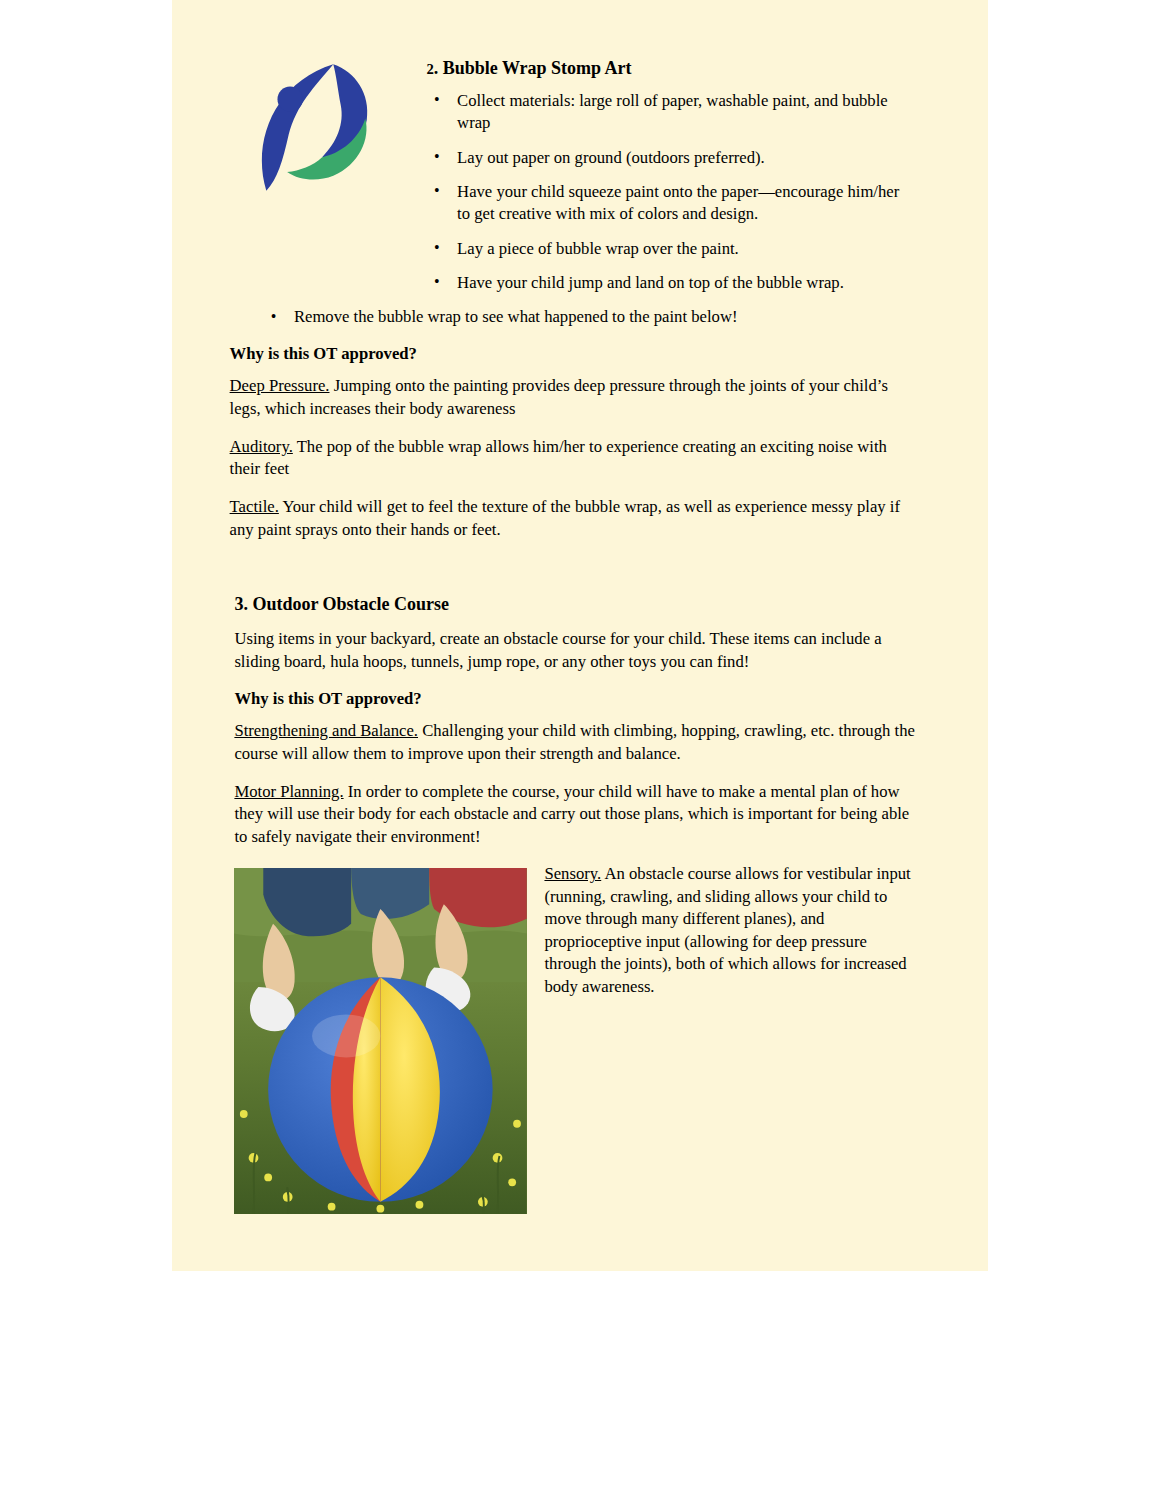2. Bubble Wrap Stomp Art
Collect materials: large roll of paper, washable paint, and bubble wrap
Lay out paper on ground (outdoors preferred).
Have your child squeeze paint onto the paper—encourage him/her to get creative with mix of colors and design.
Lay a piece of bubble wrap over the paint.
Have your child jump and land on top of the bubble wrap.
Remove the bubble wrap to see what happened to the paint below!
Why is this OT approved?
Deep Pressure. Jumping onto the painting provides deep pressure through the joints of your child’s legs, which increases their body awareness
Auditory. The pop of the bubble wrap allows him/her to experience creating an exciting noise with their feet
Tactile. Your child will get to feel the texture of the bubble wrap, as well as experience messy play if any paint sprays onto their hands or feet.
3. Outdoor Obstacle Course
Using items in your backyard, create an obstacle course for your child. These items can include a sliding board, hula hoops, tunnels, jump rope, or any other toys you can find!
Why is this OT approved?
Strengthening and Balance. Challenging your child with climbing, hopping, crawling, etc. through the course will allow them to improve upon their strength and balance.
Motor Planning. In order to complete the course, your child will have to make a mental plan of how they will use their body for each obstacle and carry out those plans, which is important for being able to safely navigate their environment!
Sensory. An obstacle course allows for vestibular input (running, crawling, and sliding allows your child to move through many different planes), and proprioceptive input (allowing for deep pressure through the joints), both of which allows for increased body awareness.